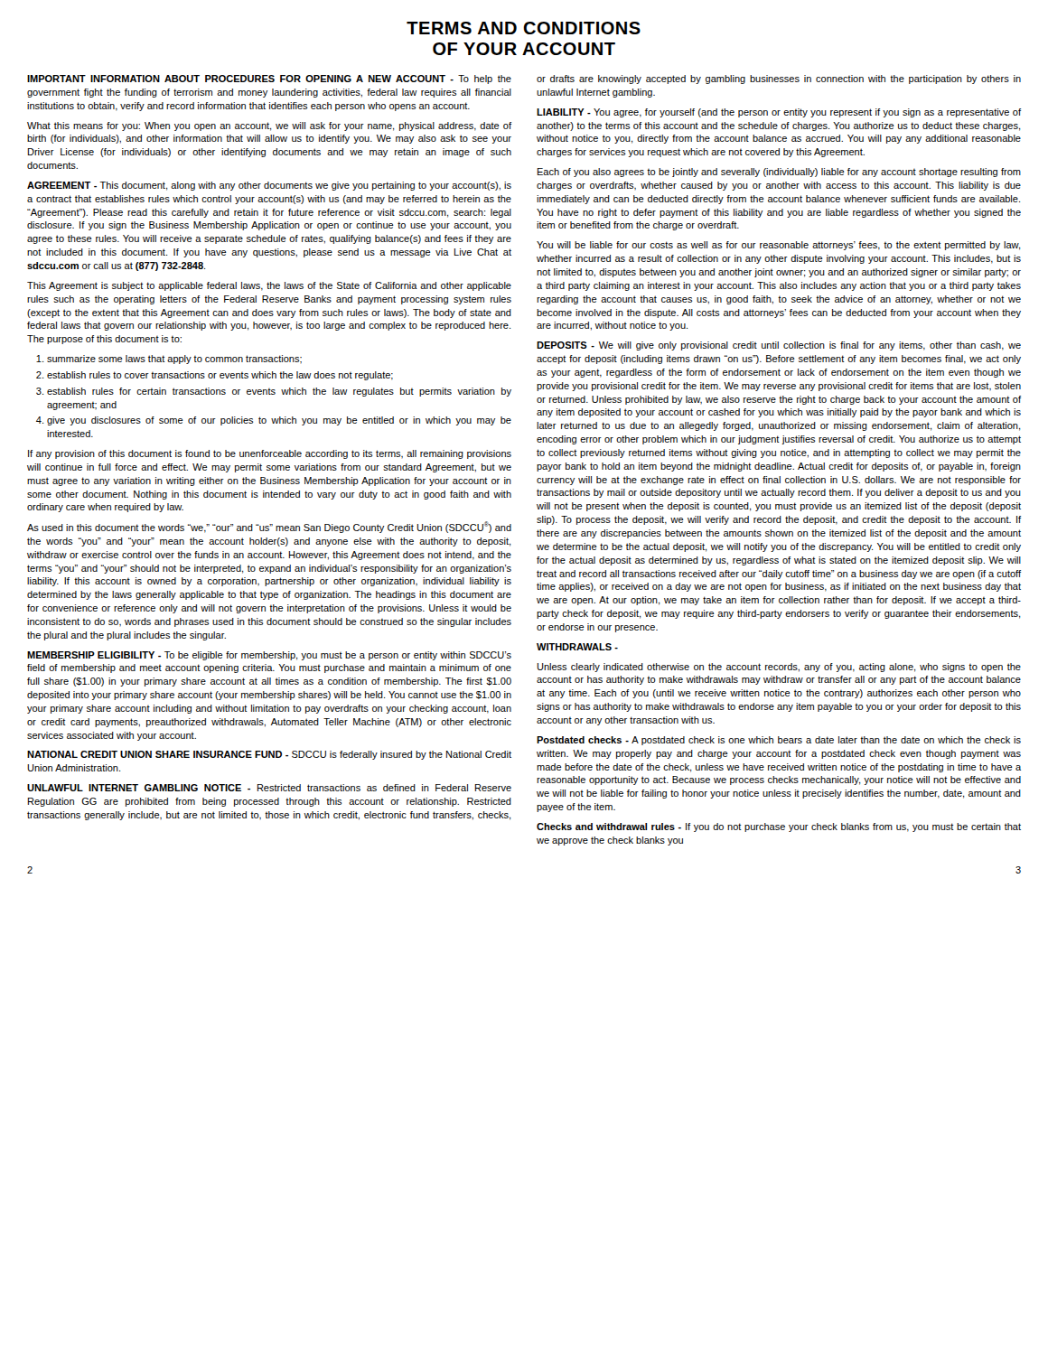TERMS AND CONDITIONS
OF YOUR ACCOUNT
IMPORTANT INFORMATION ABOUT PROCEDURES FOR OPENING A NEW ACCOUNT - To help the government fight the funding of terrorism and money laundering activities, federal law requires all financial institutions to obtain, verify and record information that identifies each person who opens an account.
What this means for you: When you open an account, we will ask for your name, physical address, date of birth (for individuals), and other information that will allow us to identify you. We may also ask to see your Driver License (for individuals) or other identifying documents and we may retain an image of such documents.
AGREEMENT - This document, along with any other documents we give you pertaining to your account(s), is a contract that establishes rules which control your account(s) with us (and may be referred to herein as the “Agreement”). Please read this carefully and retain it for future reference or visit sdccu.com, search: legal disclosure. If you sign the Business Membership Application or open or continue to use your account, you agree to these rules. You will receive a separate schedule of rates, qualifying balance(s) and fees if they are not included in this document. If you have any questions, please send us a message via Live Chat at sdccu.com or call us at (877) 732-2848.
This Agreement is subject to applicable federal laws, the laws of the State of California and other applicable rules such as the operating letters of the Federal Reserve Banks and payment processing system rules (except to the extent that this Agreement can and does vary from such rules or laws). The body of state and federal laws that govern our relationship with you, however, is too large and complex to be reproduced here. The purpose of this document is to:
summarize some laws that apply to common transactions;
establish rules to cover transactions or events which the law does not regulate;
establish rules for certain transactions or events which the law regulates but permits variation by agreement; and
give you disclosures of some of our policies to which you may be entitled or in which you may be interested.
If any provision of this document is found to be unenforceable according to its terms, all remaining provisions will continue in full force and effect. We may permit some variations from our standard Agreement, but we must agree to any variation in writing either on the Business Membership Application for your account or in some other document. Nothing in this document is intended to vary our duty to act in good faith and with ordinary care when required by law.
As used in this document the words “we,” “our” and “us” mean San Diego County Credit Union (SDCCU®) and the words “you” and “your” mean the account holder(s) and anyone else with the authority to deposit, withdraw or exercise control over the funds in an account. However, this Agreement does not intend, and the terms “you” and “your” should not be interpreted, to expand an individual’s responsibility for an organization’s liability. If this account is owned by a corporation, partnership or other organization, individual liability is determined by the laws generally applicable to that type of organization. The headings in this document are for convenience or reference only and will not govern the interpretation of the provisions. Unless it would be inconsistent to do so, words and phrases used in this document should be construed so the singular includes the plural and the plural includes the singular.
MEMBERSHIP ELIGIBILITY - To be eligible for membership, you must be a person or entity within SDCCU’s field of membership and meet account opening criteria. You must purchase and maintain a minimum of one full share ($1.00) in your primary share account at all times as a condition of membership. The first $1.00 deposited into your primary share account (your membership shares) will be held. You cannot use the $1.00 in your primary share account including and without limitation to pay overdrafts on your checking account, loan or credit card payments, preauthorized withdrawals, Automated Teller Machine (ATM) or other electronic services associated with your account.
NATIONAL CREDIT UNION SHARE INSURANCE FUND - SDCCU is federally insured by the National Credit Union Administration.
UNLAWFUL INTERNET GAMBLING NOTICE - Restricted transactions as defined in Federal Reserve Regulation GG are prohibited from being processed through this account or relationship. Restricted transactions generally include, but are not limited to, those in which credit, electronic fund transfers, checks, or drafts are knowingly accepted by gambling businesses in connection with the participation by others in unlawful Internet gambling.
LIABILITY - You agree, for yourself (and the person or entity you represent if you sign as a representative of another) to the terms of this account and the schedule of charges. You authorize us to deduct these charges, without notice to you, directly from the account balance as accrued. You will pay any additional reasonable charges for services you request which are not covered by this Agreement.
Each of you also agrees to be jointly and severally (individually) liable for any account shortage resulting from charges or overdrafts, whether caused by you or another with access to this account. This liability is due immediately and can be deducted directly from the account balance whenever sufficient funds are available. You have no right to defer payment of this liability and you are liable regardless of whether you signed the item or benefited from the charge or overdraft.
You will be liable for our costs as well as for our reasonable attorneys’ fees, to the extent permitted by law, whether incurred as a result of collection or in any other dispute involving your account. This includes, but is not limited to, disputes between you and another joint owner; you and an authorized signer or similar party; or a third party claiming an interest in your account. This also includes any action that you or a third party takes regarding the account that causes us, in good faith, to seek the advice of an attorney, whether or not we become involved in the dispute. All costs and attorneys’ fees can be deducted from your account when they are incurred, without notice to you.
DEPOSITS - We will give only provisional credit until collection is final for any items, other than cash, we accept for deposit (including items drawn “on us”). Before settlement of any item becomes final, we act only as your agent, regardless of the form of endorsement or lack of endorsement on the item even though we provide you provisional credit for the item. We may reverse any provisional credit for items that are lost, stolen or returned. Unless prohibited by law, we also reserve the right to charge back to your account the amount of any item deposited to your account or cashed for you which was initially paid by the payor bank and which is later returned to us due to an allegedly forged, unauthorized or missing endorsement, claim of alteration, encoding error or other problem which in our judgment justifies reversal of credit. You authorize us to attempt to collect previously returned items without giving you notice, and in attempting to collect we may permit the payor bank to hold an item beyond the midnight deadline. Actual credit for deposits of, or payable in, foreign currency will be at the exchange rate in effect on final collection in U.S. dollars. We are not responsible for transactions by mail or outside depository until we actually record them. If you deliver a deposit to us and you will not be present when the deposit is counted, you must provide us an itemized list of the deposit (deposit slip). To process the deposit, we will verify and record the deposit, and credit the deposit to the account. If there are any discrepancies between the amounts shown on the itemized list of the deposit and the amount we determine to be the actual deposit, we will notify you of the discrepancy. You will be entitled to credit only for the actual deposit as determined by us, regardless of what is stated on the itemized deposit slip. We will treat and record all transactions received after our “daily cutoff time” on a business day we are open (if a cutoff time applies), or received on a day we are not open for business, as if initiated on the next business day that we are open. At our option, we may take an item for collection rather than for deposit. If we accept a third-party check for deposit, we may require any third-party endorsers to verify or guarantee their endorsements, or endorse in our presence.
WITHDRAWALS -
Unless clearly indicated otherwise on the account records, any of you, acting alone, who signs to open the account or has authority to make withdrawals may withdraw or transfer all or any part of the account balance at any time. Each of you (until we receive written notice to the contrary) authorizes each other person who signs or has authority to make withdrawals to endorse any item payable to you or your order for deposit to this account or any other transaction with us.
Postdated checks - A postdated check is one which bears a date later than the date on which the check is written. We may properly pay and charge your account for a postdated check even though payment was made before the date of the check, unless we have received written notice of the postdating in time to have a reasonable opportunity to act. Because we process checks mechanically, your notice will not be effective and we will not be liable for failing to honor your notice unless it precisely identifies the number, date, amount and payee of the item.
Checks and withdrawal rules - If you do not purchase your check blanks from us, you must be certain that we approve the check blanks you
2 3